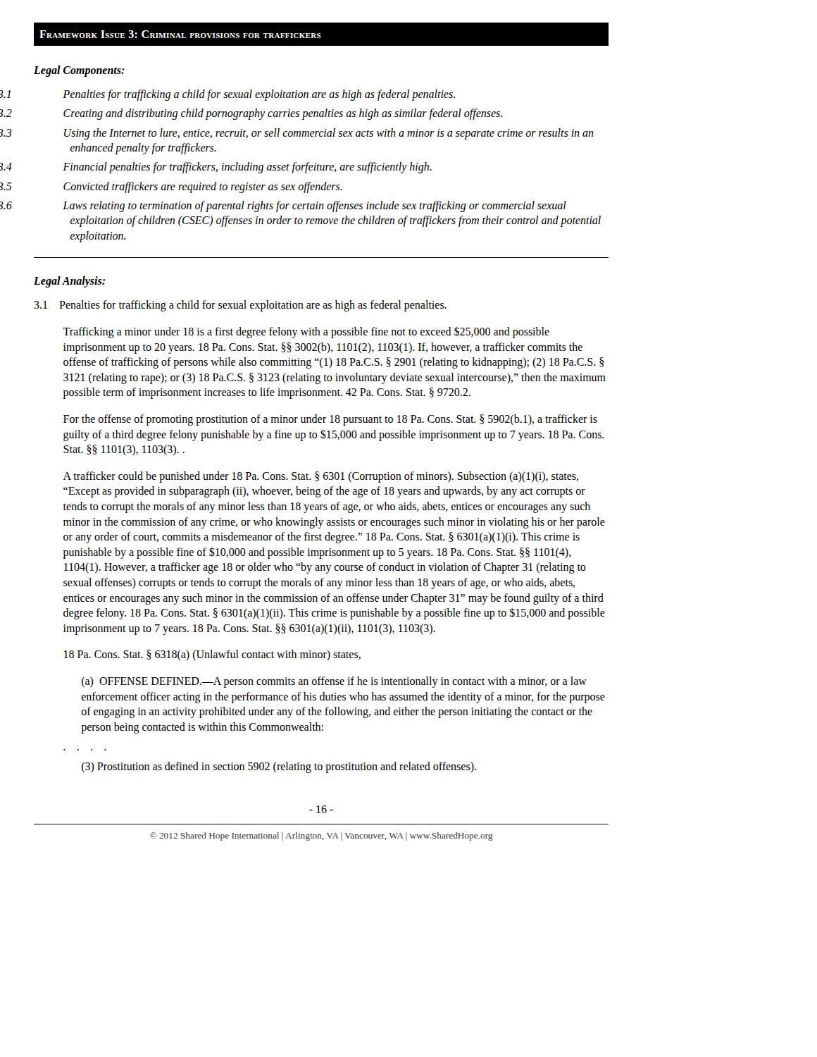Framework Issue 3: Criminal provisions for traffickers
Legal Components:
3.1 Penalties for trafficking a child for sexual exploitation are as high as federal penalties.
3.2 Creating and distributing child pornography carries penalties as high as similar federal offenses.
3.3 Using the Internet to lure, entice, recruit, or sell commercial sex acts with a minor is a separate crime or results in an enhanced penalty for traffickers.
3.4 Financial penalties for traffickers, including asset forfeiture, are sufficiently high.
3.5 Convicted traffickers are required to register as sex offenders.
3.6 Laws relating to termination of parental rights for certain offenses include sex trafficking or commercial sexual exploitation of children (CSEC) offenses in order to remove the children of traffickers from their control and potential exploitation.
Legal Analysis:
3.1 Penalties for trafficking a child for sexual exploitation are as high as federal penalties.
Trafficking a minor under 18 is a first degree felony with a possible fine not to exceed $25,000 and possible imprisonment up to 20 years. 18 Pa. Cons. Stat. §§ 3002(b), 1101(2), 1103(1). If, however, a trafficker commits the offense of trafficking of persons while also committing “(1) 18 Pa.C.S. § 2901 (relating to kidnapping); (2) 18 Pa.C.S. § 3121 (relating to rape); or (3) 18 Pa.C.S. § 3123 (relating to involuntary deviate sexual intercourse),” then the maximum possible term of imprisonment increases to life imprisonment. 42 Pa. Cons. Stat. § 9720.2.
For the offense of promoting prostitution of a minor under 18 pursuant to 18 Pa. Cons. Stat. § 5902(b.1), a trafficker is guilty of a third degree felony punishable by a fine up to $15,000 and possible imprisonment up to 7 years. 18 Pa. Cons. Stat. §§ 1101(3), 1103(3). .
A trafficker could be punished under 18 Pa. Cons. Stat. § 6301 (Corruption of minors). Subsection (a)(1)(i), states, “Except as provided in subparagraph (ii), whoever, being of the age of 18 years and upwards, by any act corrupts or tends to corrupt the morals of any minor less than 18 years of age, or who aids, abets, entices or encourages any such minor in the commission of any crime, or who knowingly assists or encourages such minor in violating his or her parole or any order of court, commits a misdemeanor of the first degree.” 18 Pa. Cons. Stat. § 6301(a)(1)(i). This crime is punishable by a possible fine of $10,000 and possible imprisonment up to 5 years. 18 Pa. Cons. Stat. §§ 1101(4), 1104(1). However, a trafficker age 18 or older who “by any course of conduct in violation of Chapter 31 (relating to sexual offenses) corrupts or tends to corrupt the morals of any minor less than 18 years of age, or who aids, abets, entices or encourages any such minor in the commission of an offense under Chapter 31” may be found guilty of a third degree felony. 18 Pa. Cons. Stat. § 6301(a)(1)(ii). This crime is punishable by a possible fine up to $15,000 and possible imprisonment up to 7 years. 18 Pa. Cons. Stat. §§ 6301(a)(1)(ii), 1101(3), 1103(3).
18 Pa. Cons. Stat. § 6318(a) (Unlawful contact with minor) states,
(a) OFFENSE DEFINED.—A person commits an offense if he is intentionally in contact with a minor, or a law enforcement officer acting in the performance of his duties who has assumed the identity of a minor, for the purpose of engaging in an activity prohibited under any of the following, and either the person initiating the contact or the person being contacted is within this Commonwealth:
. . . .
(3) Prostitution as defined in section 5902 (relating to prostitution and related offenses).
- 16 -
© 2012 Shared Hope International | Arlington, VA | Vancouver, WA | www.SharedHope.org